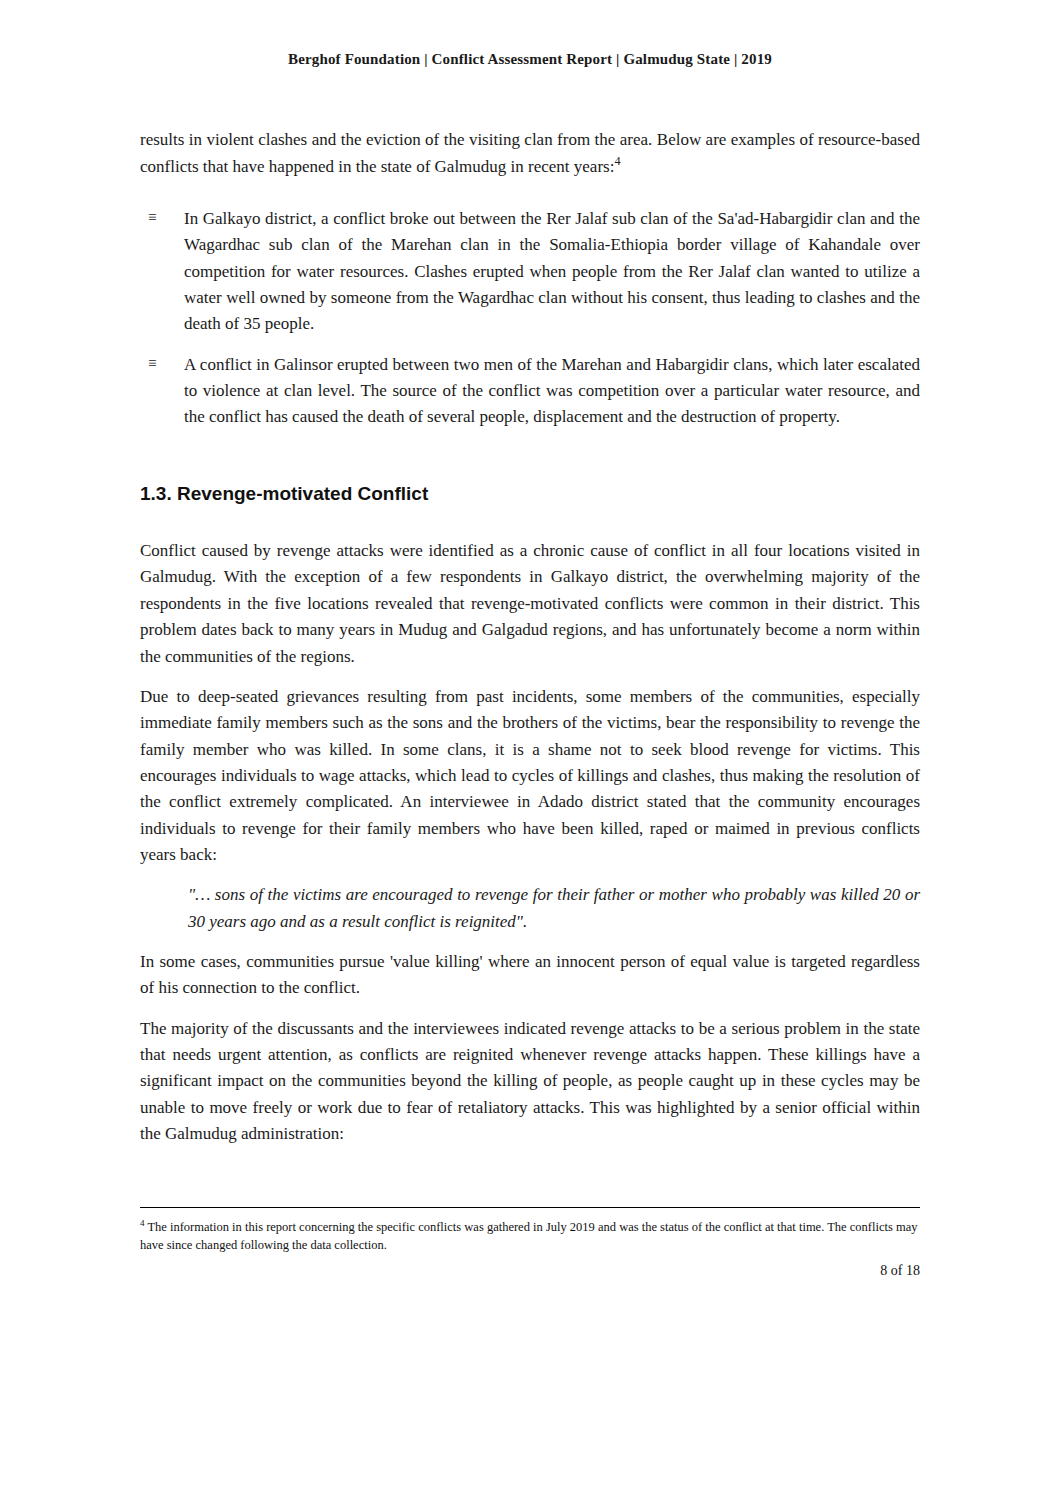Berghof Foundation | Conflict Assessment Report | Galmudug State | 2019
results in violent clashes and the eviction of the visiting clan from the area. Below are examples of resource-based conflicts that have happened in the state of Galmudug in recent years:4
In Galkayo district, a conflict broke out between the Rer Jalaf sub clan of the Sa'ad-Habargidir clan and the Wagardhac sub clan of the Marehan clan in the Somalia-Ethiopia border village of Kahandale over competition for water resources. Clashes erupted when people from the Rer Jalaf clan wanted to utilize a water well owned by someone from the Wagardhac clan without his consent, thus leading to clashes and the death of 35 people.
A conflict in Galinsor erupted between two men of the Marehan and Habargidir clans, which later escalated to violence at clan level. The source of the conflict was competition over a particular water resource, and the conflict has caused the death of several people, displacement and the destruction of property.
1.3. Revenge-motivated Conflict
Conflict caused by revenge attacks were identified as a chronic cause of conflict in all four locations visited in Galmudug. With the exception of a few respondents in Galkayo district, the overwhelming majority of the respondents in the five locations revealed that revenge-motivated conflicts were common in their district. This problem dates back to many years in Mudug and Galgadud regions, and has unfortunately become a norm within the communities of the regions.
Due to deep-seated grievances resulting from past incidents, some members of the communities, especially immediate family members such as the sons and the brothers of the victims, bear the responsibility to revenge the family member who was killed. In some clans, it is a shame not to seek blood revenge for victims. This encourages individuals to wage attacks, which lead to cycles of killings and clashes, thus making the resolution of the conflict extremely complicated. An interviewee in Adado district stated that the community encourages individuals to revenge for their family members who have been killed, raped or maimed in previous conflicts years back:
"… sons of the victims are encouraged to revenge for their father or mother who probably was killed 20 or 30 years ago and as a result conflict is reignited".
In some cases, communities pursue 'value killing' where an innocent person of equal value is targeted regardless of his connection to the conflict.
The majority of the discussants and the interviewees indicated revenge attacks to be a serious problem in the state that needs urgent attention, as conflicts are reignited whenever revenge attacks happen. These killings have a significant impact on the communities beyond the killing of people, as people caught up in these cycles may be unable to move freely or work due to fear of retaliatory attacks. This was highlighted by a senior official within the Galmudug administration:
4 The information in this report concerning the specific conflicts was gathered in July 2019 and was the status of the conflict at that time. The conflicts may have since changed following the data collection.
8 of 18